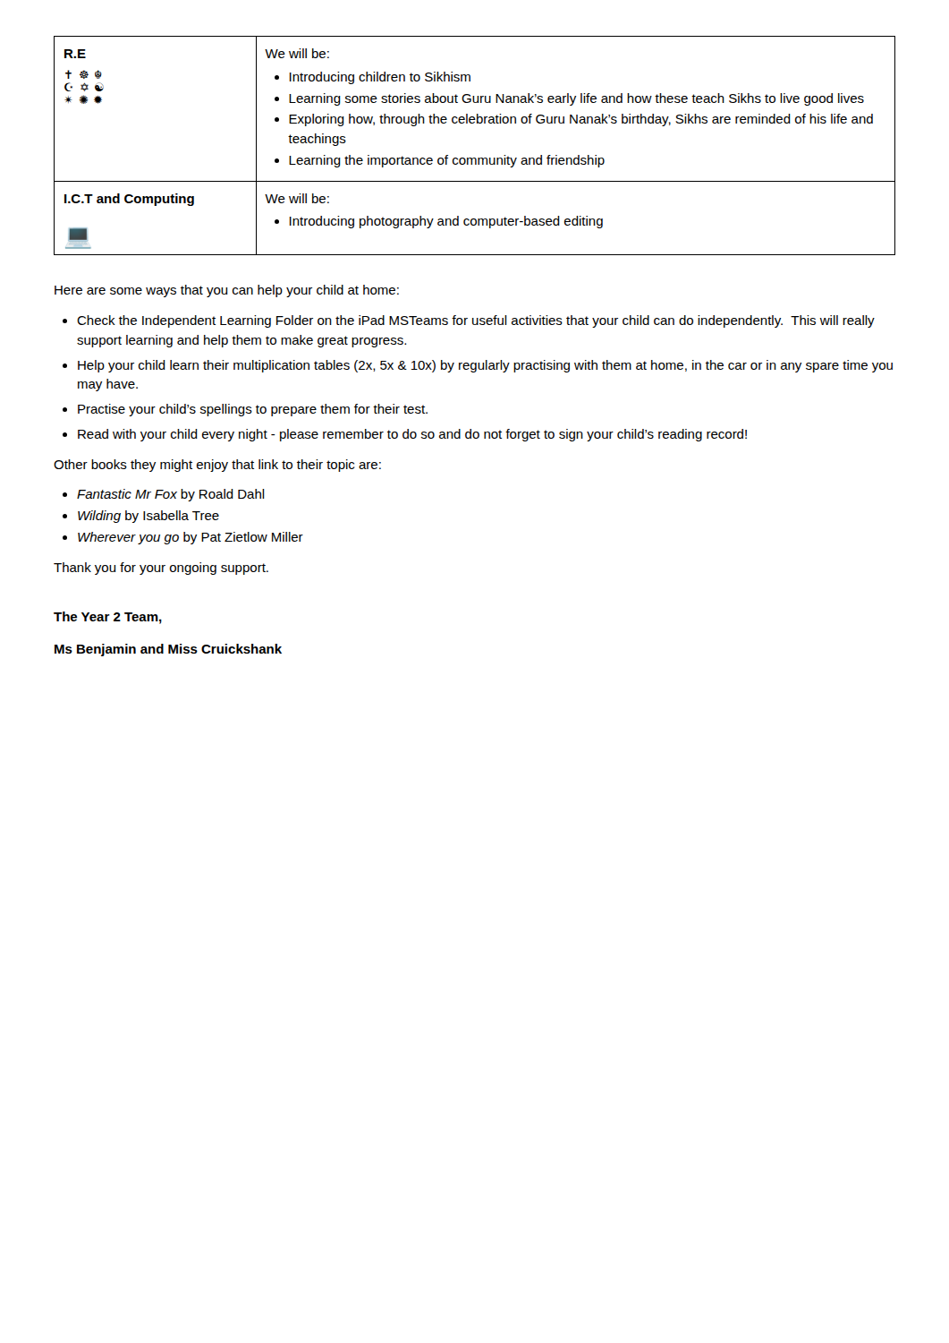| R.E ✝ ☸ ☬ ☪ ✡ ☯ ✴ ✺ ✹ | We will be: Introducing children to Sikhism Learning some stories about Guru Nanak’s early life and how these teach Sikhs to live good lives Exploring how, through the celebration of Guru Nanak’s birthday, Sikhs are reminded of his life and teachings Learning the importance of community and friendship |
| I.C.T and Computing 💻 | We will be: Introducing photography and computer-based editing |
Here are some ways that you can help your child at home:
Check the Independent Learning Folder on the iPad MSTeams for useful activities that your child can do independently. This will really support learning and help them to make great progress.
Help your child learn their multiplication tables (2x, 5x & 10x) by regularly practising with them at home, in the car or in any spare time you may have.
Practise your child’s spellings to prepare them for their test.
Read with your child every night - please remember to do so and do not forget to sign your child’s reading record!
Other books they might enjoy that link to their topic are:
Fantastic Mr Fox by Roald Dahl
Wilding by Isabella Tree
Wherever you go by Pat Zietlow Miller
Thank you for your ongoing support.
The Year 2 Team,
Ms Benjamin and Miss Cruickshank